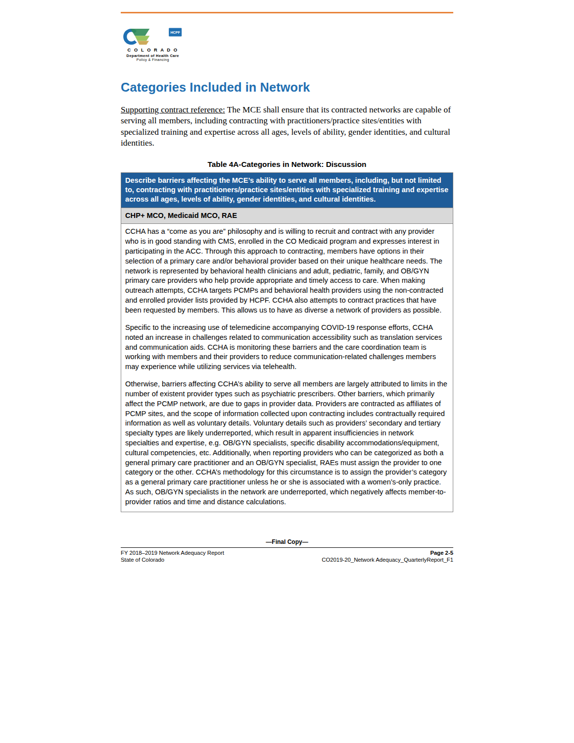HCPF
C O L O R A D O Department of Health Care Policy & Financing
Categories Included in Network
Supporting contract reference: The MCE shall ensure that its contracted networks are capable of serving all members, including contracting with practitioners/practice sites/entities with specialized training and expertise across all ages, levels of ability, gender identities, and cultural identities.
Table 4A-Categories in Network: Discussion
| Describe barriers affecting the MCE’s ability to serve all members, including, but not limited to, contracting with practitioners/practice sites/entities with specialized training and expertise across all ages, levels of ability, gender identities, and cultural identities. |
| CHP+ MCO, Medicaid MCO, RAE |
| CCHA has a “come as you are” philosophy and is willing to recruit and contract with any provider who is in good standing with CMS, enrolled in the CO Medicaid program and expresses interest in participating in the ACC. Through this approach to contracting, members have options in their selection of a primary care and/or behavioral provider based on their unique healthcare needs. The network is represented by behavioral health clinicians and adult, pediatric, family, and OB/GYN primary care providers who help provide appropriate and timely access to care. When making outreach attempts, CCHA targets PCMPs and behavioral health providers using the non-contracted and enrolled provider lists provided by HCPF. CCHA also attempts to contract practices that have been requested by members. This allows us to have as diverse a network of providers as possible. Specific to the increasing use of telemedicine accompanying COVID-19 response efforts, CCHA noted an increase in challenges related to communication accessibility such as translation services and communication aids. CCHA is monitoring these barriers and the care coordination team is working with members and their providers to reduce communication-related challenges members may experience while utilizing services via telehealth. Otherwise, barriers affecting CCHA’s ability to serve all members are largely attributed to limits in the number of existent provider types such as psychiatric prescribers. Other barriers, which primarily affect the PCMP network, are due to gaps in provider data. Providers are contracted as affiliates of PCMP sites, and the scope of information collected upon contracting includes contractually required information as well as voluntary details. Voluntary details such as providers’ secondary and tertiary specialty types are likely underreported, which result in apparent insufficiencies in network specialties and expertise, e.g. OB/GYN specialists, specific disability accommodations/equipment, cultural competencies, etc. Additionally, when reporting providers who can be categorized as both a general primary care practitioner and an OB/GYN specialist, RAEs must assign the provider to one category or the other. CCHA’s methodology for this circumstance is to assign the provider’s category as a general primary care practitioner unless he or she is associated with a women’s-only practice. As such, OB/GYN specialists in the network are underreported, which negatively affects member-to-provider ratios and time and distance calculations. |
—Final Copy—
FY 2018–2019 Network Adequacy Report
State of Colorado
Page 2-5
CO2019-20_Network Adequacy_QuarterlyReport_F1